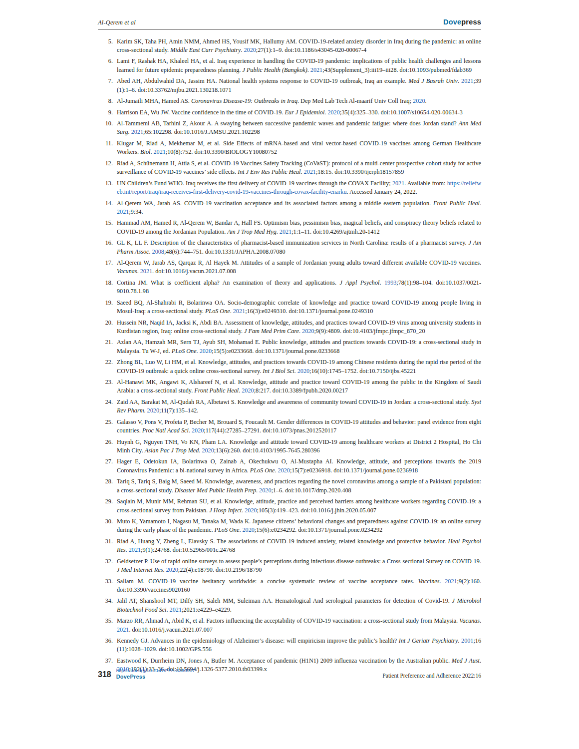Al-Qerem et al
Dovepress
5. Karim SK, Taha PH, Amin NMM, Ahmed HS, Yousif MK, Hallumy AM. COVID-19-related anxiety disorder in Iraq during the pandemic: an online cross-sectional study. Middle East Curr Psychiatry. 2020;27(1):1–9. doi:10.1186/s43045-020-00067-4
6. Lami F, Rashak HA, Khaleel HA, et al. Iraq experience in handling the COVID-19 pandemic: implications of public health challenges and lessons learned for future epidemic preparedness planning. J Public Health (Bangkok). 2021;43(Supplement_3):iii19–iii28. doi:10.1093/pubmed/fdab369
7. Abed AH, Abdulwahid DA, Jassim HA. National health systems response to COVID-19 outbreak, Iraq an example. Med J Basrah Univ. 2021;39 (1):1–6. doi:10.33762/mjbu.2021.130218.1071
8. Al-Jumaili MHA, Hamed AS. Coronavirus Disease-19: Outbreaks in Iraq. Dep Med Lab Tech Al-maarif Univ Coll Iraq; 2020.
9. Harrison EA, Wu JW. Vaccine confidence in the time of COVID-19. Eur J Epidemiol. 2020;35(4):325–330. doi:10.1007/s10654-020-00634-3
10. Al-Tammemi AB, Tarhini Z, Akour A. A swaying between successive pandemic waves and pandemic fatigue: where does Jordan stand? Ann Med Surg. 2021;65:102298. doi:10.1016/J.AMSU.2021.102298
11. Klugar M, Riad A, Mekhemar M, et al. Side Effects of mRNA-based and viral vector-based COVID-19 vaccines among German Healthcare Workers. Biol. 2021;10(8):752. doi:10.3390/BIOLOGY10080752
12. Riad A, Schünemann H, Attia S, et al. COVID-19 Vaccines Safety Tracking (CoVaST): protocol of a multi-center prospective cohort study for active surveillance of COVID-19 vaccines’ side effects. Int J Env Res Public Heal. 2021;18:15. doi:10.3390/ijerph18157859
13. UN Children’s Fund WHO. Iraq receives the first delivery of COVID-19 vaccines through the COVAX Facility; 2021. Available from: https://reliefweb.int/report/iraq/iraq-receives-first-delivery-covid-19-vaccines-through-covax-facility-enarku. Accessed January 24, 2022.
14. Al-Qerem WA, Jarab AS. COVID-19 vaccination acceptance and its associated factors among a middle eastern population. Front Public Heal. 2021;9:34.
15. Hammad AM, Hamed R, Al-Qerem W, Bandar A, Hall FS. Optimism bias, pessimism bias, magical beliefs, and conspiracy theory beliefs related to COVID-19 among the Jordanian Population. Am J Trop Med Hyg. 2021;1:1–11. doi:10.4269/ajtmh.20-1412
16. GL K, LL F. Description of the characteristics of pharmacist-based immunization services in North Carolina: results of a pharmacist survey. J Am Pharm Assoc. 2008;48(6):744–751. doi:10.1331/JAPHA.2008.07080
17. Al-Qerem W, Jarab AS, Qarqaz R, Al Hayek M. Attitudes of a sample of Jordanian young adults toward different available COVID-19 vaccines. Vacunas. 2021. doi:10.1016/j.vacun.2021.07.008
18. Cortina JM. What is coefficient alpha? An examination of theory and applications. J Appl Psychol. 1993;78(1):98–104. doi:10.1037/0021-9010.78.1.98
19. Saeed BQ, Al-Shahrabi R, Bolarinwa OA. Socio-demographic correlate of knowledge and practice toward COVID-19 among people living in Mosul-Iraq: a cross-sectional study. PLoS One. 2021;16(3):e0249310. doi:10.1371/journal.pone.0249310
20. Hussein NR, Naqid IA, Jacksi K, Abdi BA. Assessment of knowledge, attitudes, and practices toward COVID-19 virus among university students in Kurdistan region, Iraq: online cross-sectional study. J Fam Med Prim Care. 2020;9(9):4809. doi:10.4103/jfmpc.jfmpc_870_20
21. Azlan AA, Hamzah MR, Sern TJ, Ayub SH, Mohamad E. Public knowledge, attitudes and practices towards COVID-19: a cross-sectional study in Malaysia. Tu W-J, ed. PLoS One. 2020;15(5):e0233668. doi:10.1371/journal.pone.0233668
22. Zhong BL, Luo W, Li HM, et al. Knowledge, attitudes, and practices towards COVID-19 among Chinese residents during the rapid rise period of the COVID-19 outbreak: a quick online cross-sectional survey. Int J Biol Sci. 2020;16(10):1745–1752. doi:10.7150/ijbs.45221
23. Al-Hanawi MK, Angawi K, Alshareef N, et al. Knowledge, attitude and practice toward COVID-19 among the public in the Kingdom of Saudi Arabia: a cross-sectional study. Front Public Heal. 2020;8:217. doi:10.3389/fpubh.2020.00217
24. Zaid AA, Barakat M, Al-Qudah RA, Albetawi S. Knowledge and awareness of community toward COVID-19 in Jordan: a cross-sectional study. Syst Rev Pharm. 2020;11(7):135–142.
25. Galasso V, Pons V, Profeta P, Becher M, Brouard S, Foucault M. Gender differences in COVID-19 attitudes and behavior: panel evidence from eight countries. Proc Natl Acad Sci. 2020;117(44):27285–27291. doi:10.1073/pnas.2012520117
26. Huynh G, Nguyen TNH, Vo KN, Pham LA. Knowledge and attitude toward COVID-19 among healthcare workers at District 2 Hospital, Ho Chi Minh City. Asian Pac J Trop Med. 2020;13(6):260. doi:10.4103/1995-7645.280396
27. Hager E, Odetokun IA, Bolarinwa O, Zainab A, Okechukwu O, Al-Mustapha AI. Knowledge, attitude, and perceptions towards the 2019 Coronavirus Pandemic: a bi-national survey in Africa. PLoS One. 2020;15(7):e0236918. doi:10.1371/journal.pone.0236918
28. Tariq S, Tariq S, Baig M, Saeed M. Knowledge, awareness, and practices regarding the novel coronavirus among a sample of a Pakistani population: a cross-sectional study. Disaster Med Public Health Prep. 2020;1–6. doi:10.1017/dmp.2020.408
29. Saqlain M, Munir MM, Rehman SU, et al. Knowledge, attitude, practice and perceived barriers among healthcare workers regarding COVID-19: a cross-sectional survey from Pakistan. J Hosp Infect. 2020;105(3):419–423. doi:10.1016/j.jhin.2020.05.007
30. Muto K, Yamamoto I, Nagasu M, Tanaka M, Wada K. Japanese citizens’ behavioral changes and preparedness against COVID-19: an online survey during the early phase of the pandemic. PLoS One. 2020;15(6):e0234292. doi:10.1371/journal.pone.0234292
31. Riad A, Huang Y, Zheng L, Elavsky S. The associations of COVID-19 induced anxiety, related knowledge and protective behavior. Heal Psychol Res. 2021;9(1):24768. doi:10.52965/001c.24768
32. Geldsetzer P. Use of rapid online surveys to assess people’s perceptions during infectious disease outbreaks: a Cross-sectional Survey on COVID-19. J Med Internet Res. 2020;22(4):e18790. doi:10.2196/18790
33. Sallam M. COVID-19 vaccine hesitancy worldwide: a concise systematic review of vaccine acceptance rates. Vaccines. 2021;9(2):160. doi:10.3390/vaccines9020160
34. Jalil AT, Shanshool MT, Dilfy SH, Saleh MM, Suleiman AA. Hematological And serological parameters for detection of Covid-19. J Microbiol Biotechnol Food Sci. 2021;2021:e4229–e4229.
35. Marzo RR, Ahmad A, Abid K, et al. Factors influencing the acceptability of COVID-19 vaccination: a cross-sectional study from Malaysia. Vacunas. 2021. doi:10.1016/j.vacun.2021.07.007
36. Kennedy GJ. Advances in the epidemiology of Alzheimer’s disease: will empiricism improve the public’s health? Int J Geriatr Psychiatry. 2001;16 (11):1028–1029. doi:10.1002/GPS.556
37. Eastwood K, Durrheim DN, Jones A, Butler M. Acceptance of pandemic (H1N1) 2009 influenza vaccination by the Australian public. Med J Aust. 2010;192(1):33–36. doi:10.5694/j.1326-5377.2010.tb03399.x
318
https://doi.org/10.2147/PPA.S350917
DovePress
Patient Preference and Adherence 2022:16